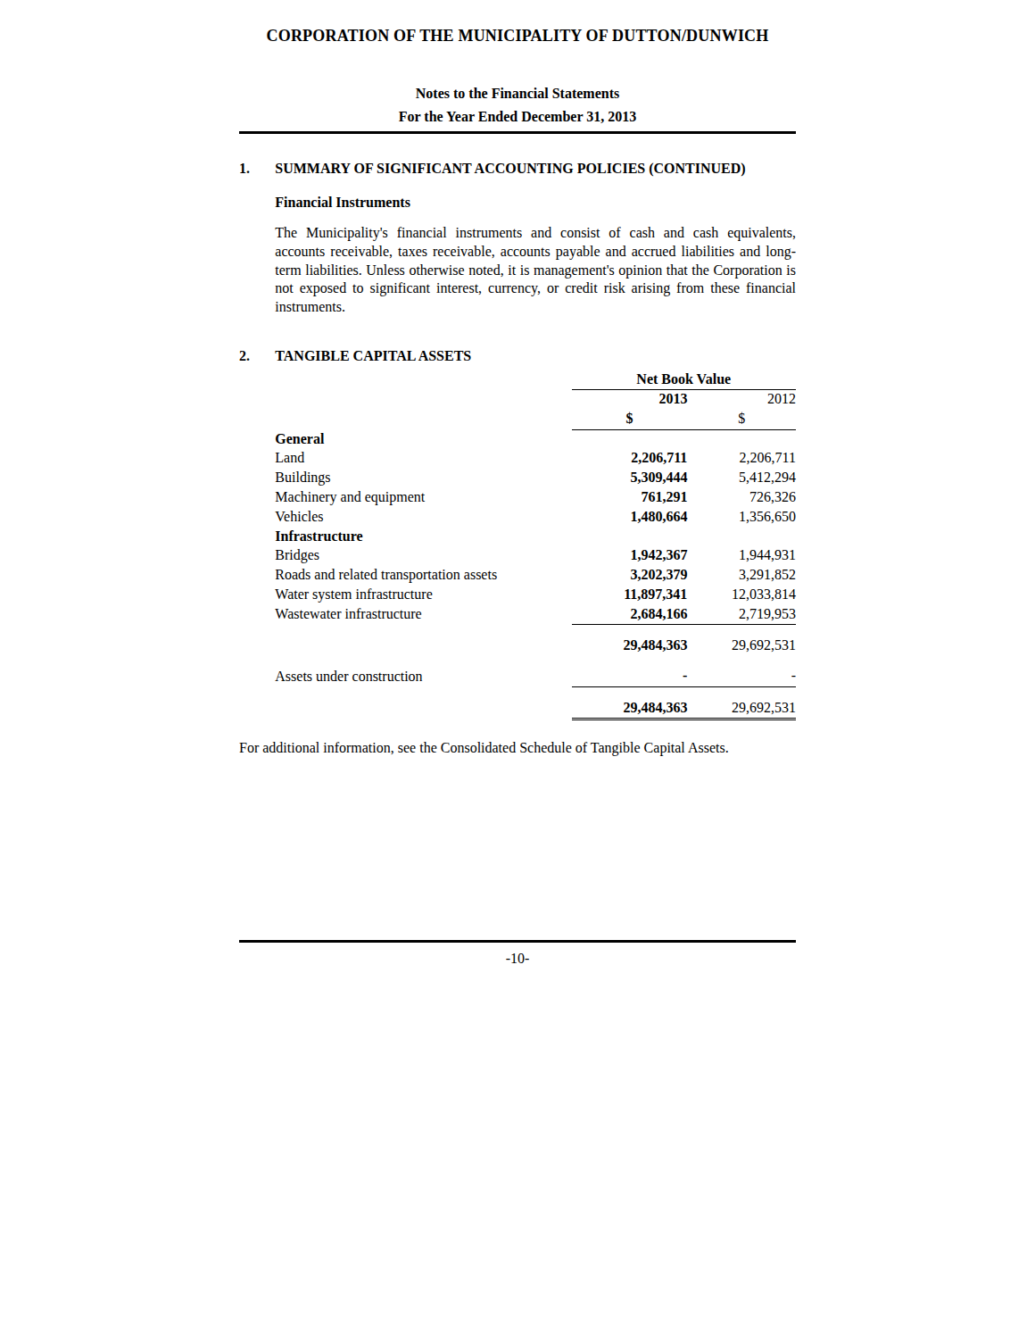CORPORATION OF THE MUNICIPALITY OF DUTTON/DUNWICH
Notes to the Financial Statements
For the Year Ended December 31, 2013
1.
SUMMARY OF SIGNIFICANT ACCOUNTING POLICIES (CONTINUED)
Financial Instruments
The Municipality's financial instruments and consist of cash and cash equivalents, accounts receivable, taxes receivable, accounts payable and accrued liabilities and long-term liabilities. Unless otherwise noted, it is management's opinion that the Corporation is not exposed to significant interest, currency, or credit risk arising from these financial instruments.
2.
TANGIBLE CAPITAL ASSETS
| | Net Book Value |
| | 2013 | 2012 |
| | $ | $ |
| General | | |
| Land | 2,206,711 | 2,206,711 |
| Buildings | 5,309,444 | 5,412,294 |
| Machinery and equipment | 761,291 | 726,326 |
| Vehicles | 1,480,664 | 1,356,650 |
| Infrastructure | | |
| Bridges | 1,942,367 | 1,944,931 |
| Roads and related transportation assets | 3,202,379 | 3,291,852 |
| Water system infrastructure | 11,897,341 | 12,033,814 |
| Wastewater infrastructure | 2,684,166 | 2,719,953 |
| | 29,484,363 | 29,692,531 |
| Assets under construction | - | - |
| | 29,484,363 | 29,692,531 |
For additional information, see the Consolidated Schedule of Tangible Capital Assets.
-10-